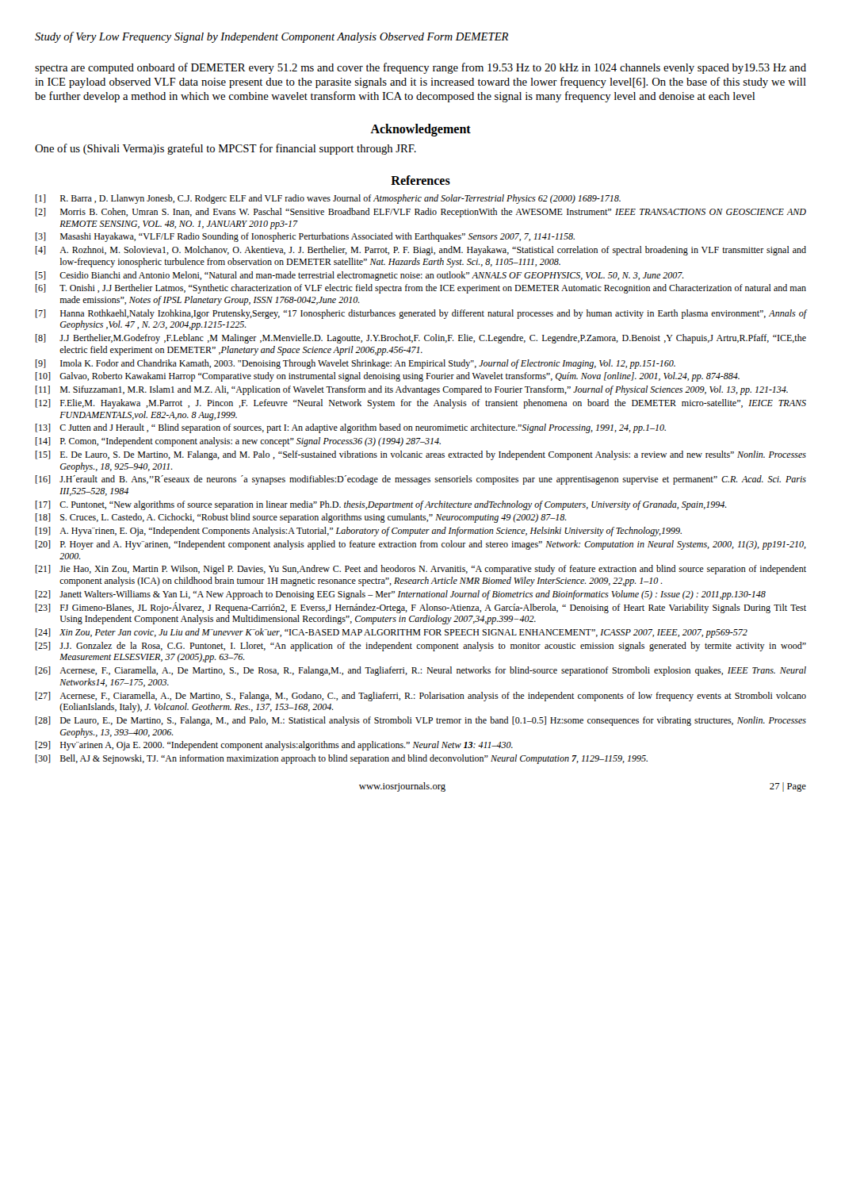Study of Very Low Frequency Signal by Independent Component Analysis Observed Form DEMETER
spectra are computed onboard of DEMETER every 51.2 ms and cover the frequency range from 19.53 Hz to 20 kHz in 1024 channels evenly spaced by19.53 Hz and in ICE payload observed VLF data noise present due to the parasite signals and it is increased toward the lower frequency level[6]. On the base of this study we will be further develop a method in which we combine wavelet transform with ICA to decomposed the signal is many frequency level and denoise at each level
Acknowledgement
One of us (Shivali Verma)is grateful to MPCST for financial support through JRF.
References
[1] R. Barra , D. Llanwyn Jonesb, C.J. Rodgerc ELF and VLF radio waves Journal of Atmospheric and Solar-Terrestrial Physics 62 (2000) 1689-1718.
[2] Morris B. Cohen, Umran S. Inan, and Evans W. Paschal “Sensitive Broadband ELF/VLF Radio ReceptionWith the AWESOME Instrument” IEEE TRANSACTIONS ON GEOSCIENCE AND REMOTE SENSING, VOL. 48, NO. 1, JANUARY 2010 pp3-17
[3] Masashi Hayakawa, “VLF/LF Radio Sounding of Ionospheric Perturbations Associated with Earthquakes” Sensors 2007, 7, 1141-1158.
[4] A. Rozhnoi, M. Solovieva1, O. Molchanov, O. Akentieva, J. J. Berthelier, M. Parrot, P. F. Biagi, andM. Hayakawa, “Statistical correlation of spectral broadening in VLF transmitter signal and low-frequency ionospheric turbulence from observation on DEMETER satellite” Nat. Hazards Earth Syst. Sci., 8, 1105–1111, 2008.
[5] Cesidio Bianchi and Antonio Meloni, “Natural and man-made terrestrial electromagnetic noise: an outlook” ANNALS OF GEOPHYSICS, VOL. 50, N. 3, June 2007.
[6] T. Onishi , J.J Berthelier Latmos, “Synthetic characterization of VLF electric field spectra from the ICE experiment on DEMETER Automatic Recognition and Characterization of natural and man made emissions”, Notes of IPSL Planetary Group, ISSN 1768-0042,June 2010.
[7] Hanna Rothkaehl,Nataly Izohkina,Igor Prutensky,Sergey, “17 Ionospheric disturbances generated by different natural processes and by human activity in Earth plasma environment”, Annals of Geophysics ,Vol. 47 , N. 2/3, 2004,pp.1215-1225.
[8] J.J Berthelier,M.Godefroy ,F.Leblanc ,M Malinger ,M.Menvielle.D. Lagoutte, J.Y.Brochot,F. Colin,F. Elie, C.Legendre, C. Legendre,P.Zamora, D.Benoist ,Y Chapuis,J Artru,R.Pfaff, “ICE,the electric field experiment on DEMETER” ,Planetary and Space Science April 2006,pp.456-471.
[9] Imola K. Fodor and Chandrika Kamath, 2003. "Denoising Through Wavelet Shrinkage: An Empirical Study", Journal of Electronic Imaging, Vol. 12, pp.151-160.
[10] Galvao, Roberto Kawakami Harrop “Comparative study on instrumental signal denoising using Fourier and Wavelet transforms”, Quím. Nova [online]. 2001, Vol.24, pp. 874-884.
[11] M. Sifuzzaman1, M.R. Islam1 and M.Z. Ali, “Application of Wavelet Transform and its Advantages Compared to Fourier Transform,” Journal of Physical Sciences 2009, Vol. 13, pp. 121-134.
[12] F.Elie,M. Hayakawa ,M.Parrot , J. Pincon ,F. Lefeuvre “Neural Network System for the Analysis of transient phenomena on board the DEMETER micro-satellite”, IEICE TRANS FUNDAMENTALS,vol. E82-A,no. 8 Aug,1999.
[13] C Jutten and J Herault , “ Blind separation of sources, part I: An adaptive algorithm based on neuromimetic architecture.”Signal Processing, 1991, 24, pp.1–10.
[14] P. Comon, “Independent component analysis: a new concept” Signal Process36 (3) (1994) 287–314.
[15] E. De Lauro, S. De Martino, M. Falanga, and M. Palo , “Self-sustained vibrations in volcanic areas extracted by Independent Component Analysis: a review and new results” Nonlin. Processes Geophys., 18, 925–940, 2011.
[16] J.H´erault and B. Ans,’’R´eseaux de neurons ´a synapses modifiables:D´ecodage de messages sensoriels composites par une apprentisagenon supervise et permanent” C.R. Acad. Sci. Paris III,525–528, 1984
[17] C. Puntonet, “New algorithms of source separation in linear media” Ph.D. thesis,Department of Architecture andTechnology of Computers, University of Granada, Spain,1994.
[18] S. Cruces, L. Castedo, A. Cichocki, “Robust blind source separation algorithms using cumulants,” Neurocomputing 49 (2002) 87–18.
[19] A. Hyva¨rinen, E. Oja, “Independent Components Analysis:A Tutorial,” Laboratory of Computer and Information Science, Helsinki University of Technology,1999.
[20] P. Hoyer and A. Hyv¨arinen, “Independent component analysis applied to feature extraction from colour and stereo images” Network: Computation in Neural Systems, 2000, 11(3), pp191-210, 2000.
[21] Jie Hao, Xin Zou, Martin P. Wilson, Nigel P. Davies, Yu Sun,Andrew C. Peet and heodoros N. Arvanitis, “A comparative study of feature extraction and blind source separation of independent component analysis (ICA) on childhood brain tumour 1H magnetic resonance spectra”, Research Article NMR Biomed Wiley InterScience. 2009, 22,pp. 1–10 .
[22] Janett Walters-Williams & Yan Li, “A New Approach to Denoising EEG Signals – Mer” International Journal of Biometrics and Bioinformatics Volume (5) : Issue (2) : 2011,pp.130-148
[23] FJ Gimeno-Blanes, JL Rojo-Álvarez, J Requena-Carrión2, E Everss,J Hernández-Ortega, F Alonso-Atienza, A García-Alberola, “ Denoising of Heart Rate Variability Signals During Tilt Test Using Independent Component Analysis and Multidimensional Recordings”, Computers in Cardiology 2007,34,pp.399−402.
[24] Xin Zou, Peter Jan covic, Ju Liu and M¨unevver K¨ok¨uer, “ICA-BASED MAP ALGORITHM FOR SPEECH SIGNAL ENHANCEMENT”, ICASSP 2007, IEEE, 2007, pp569-572
[25] J.J. Gonzalez de la Rosa, C.G. Puntonet, I. Lloret, “An application of the independent component analysis to monitor acoustic emission signals generated by termite activity in wood” Measurement ELSESVIER, 37 (2005),pp. 63–76.
[26] Acernese, F., Ciaramella, A., De Martino, S., De Rosa, R., Falanga,M., and Tagliaferri, R.: Neural networks for blind-source separationof Stromboli explosion quakes, IEEE Trans. Neural Networks14, 167–175, 2003.
[27] Acernese, F., Ciaramella, A., De Martino, S., Falanga, M., Godano, C., and Tagliaferri, R.: Polarisation analysis of the independent components of low frequency events at Stromboli volcano (EolianIslands, Italy), J. Volcanol. Geotherm. Res., 137, 153–168, 2004.
[28] De Lauro, E., De Martino, S., Falanga, M., and Palo, M.: Statistical analysis of Stromboli VLP tremor in the band [0.1–0.5] Hz:some consequences for vibrating structures, Nonlin. Processes Geophys., 13, 393–400, 2006.
[29] Hyv¨arinen A, Oja E. 2000. “Independent component analysis:algorithms and applications.” Neural Netw 13: 411–430.
[30] Bell, AJ & Sejnowski, TJ. “An information maximization approach to blind separation and blind deconvolution” Neural Computation 7, 1129–1159, 1995.
www.iosrjournals.org 27 | Page